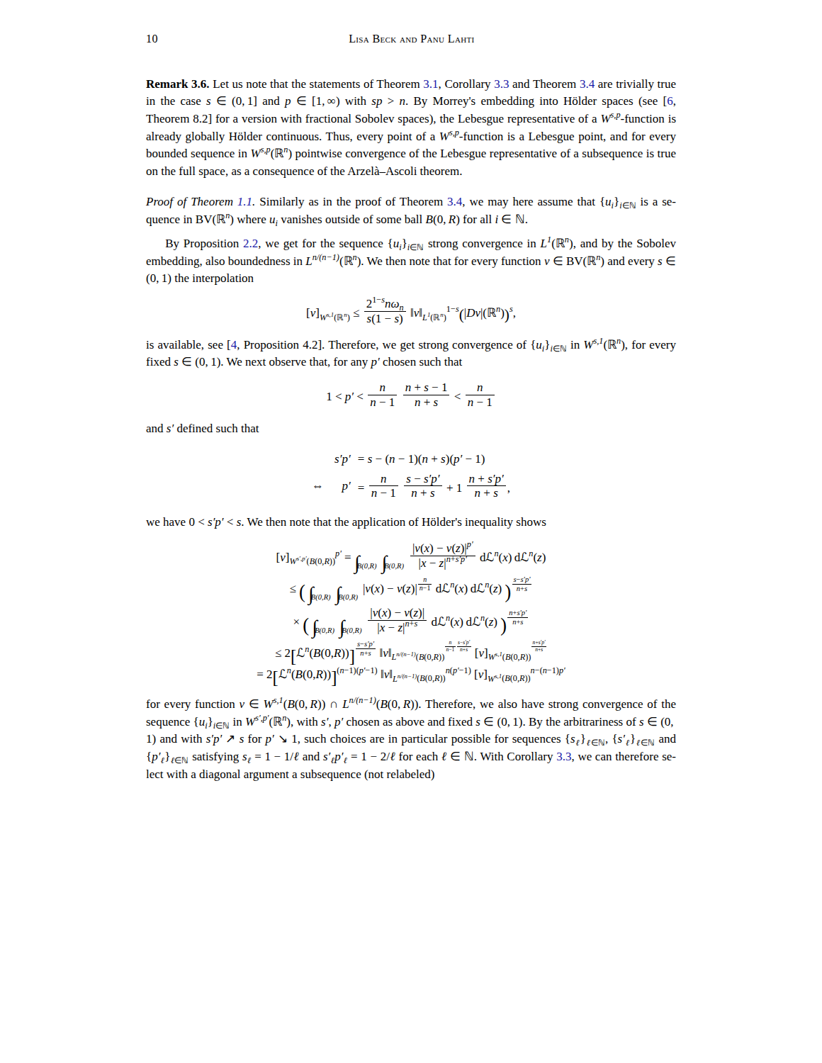10 Lisa Beck and Panu Lahti
Remark 3.6. Let us note that the statements of Theorem 3.1, Corollary 3.3 and Theorem 3.4 are trivially true in the case s ∈ (0, 1] and p ∈ [1, ∞) with sp > n. By Morrey's embedding into Hölder spaces (see [6, Theorem 8.2] for a version with fractional Sobolev spaces), the Lebesgue representative of a Ws,p-function is already globally Hölder continuous. Thus, every point of a Ws,p-function is a Lebesgue point, and for every bounded sequence in Ws,p(ℝn) pointwise convergence of the Lebesgue representative of a subsequence is true on the full space, as a consequence of the Arzelà–Ascoli theorem.
Proof of Theorem 1.1. Similarly as in the proof of Theorem 3.4, we may here assume that {ui}i∈ℕ is a sequence in BV(ℝn) where ui vanishes outside of some ball B(0, R) for all i ∈ ℕ.
By Proposition 2.2, we get for the sequence {ui}i∈ℕ strong convergence in L1(ℝn), and by the Sobolev embedding, also boundedness in Ln/(n−1)(ℝn). We then note that for every function v ∈ BV(ℝn) and every s ∈ (0, 1) the interpolation
[v]Ws,1(ℝn) ≤ 21−snωn s(1 − s) ‖v‖L1(ℝn)1−s(|Dv|(ℝn))s,
is available, see [4, Proposition 4.2]. Therefore, we get strong convergence of {ui}i∈ℕ in Ws,1(ℝn), for every fixed s ∈ (0, 1). We next observe that, for any p′ chosen such that
1 < p′ < nn − 1 n + s − 1 n + s < nn − 1
and s′ defined such that
s′p′
= s − (n − 1)(n + s)(p′ − 1)
⇔ p′
= nn − 1 s − s′p′n + s + 1 n + s′p′n + s,
we have 0 < s′p′ < s. We then note that the application of Hölder's inequality shows
[v]Ws′,p′(B(0,R))p′ = ∫B(0,R) ∫B(0,R) |v(x) − v(z)|p′|x − z|n+s′p′ d ℒn(x) d ℒn(z)
≤ ( ∫B(0,R) ∫B(0,R) |v(x) − v(z)|nn−1 d ℒn(x) d ℒn(z) ) s−s′p′n+s
× ( ∫B(0,R) ∫B(0,R) |v(x) − v(z)||x − z|n+s d ℒn(x) d ℒn(z) ) n+s′p′n+s
≤ 2[ℒn(B(0,R))] s−s′p′n+s ‖v‖Ln/(n−1)(B(0,R))nn−1 s−s′p′n+s [v]Ws,1(B(0,R))n+s′p′n+s
= 2[ℒn(B(0,R))](n−1)(p′−1) ‖v‖Ln/(n−1)(B(0,R))n(p′−1) [v]Ws,1(B(0,R))n−(n−1)p′
for every function v ∈ Ws,1(B(0, R)) ∩ Ln/(n−1)(B(0, R)). Therefore, we also have strong convergence of the sequence {ui}i∈ℕ in Ws′,p′(ℝn), with s′, p′ chosen as above and fixed s ∈ (0, 1). By the arbitrariness of s ∈ (0, 1) and with s′p′ ↗ s for p′ ↘ 1, such choices are in particular possible for sequences {sℓ}ℓ∈ℕ, {s′ℓ}ℓ∈ℕ and {p′ℓ}ℓ∈ℕ satisfying sℓ = 1 − 1/ℓ and s′ℓp′ℓ = 1 − 2/ℓ for each ℓ ∈ ℕ. With Corollary 3.3, we can therefore select with a diagonal argument a subsequence (not relabeled)